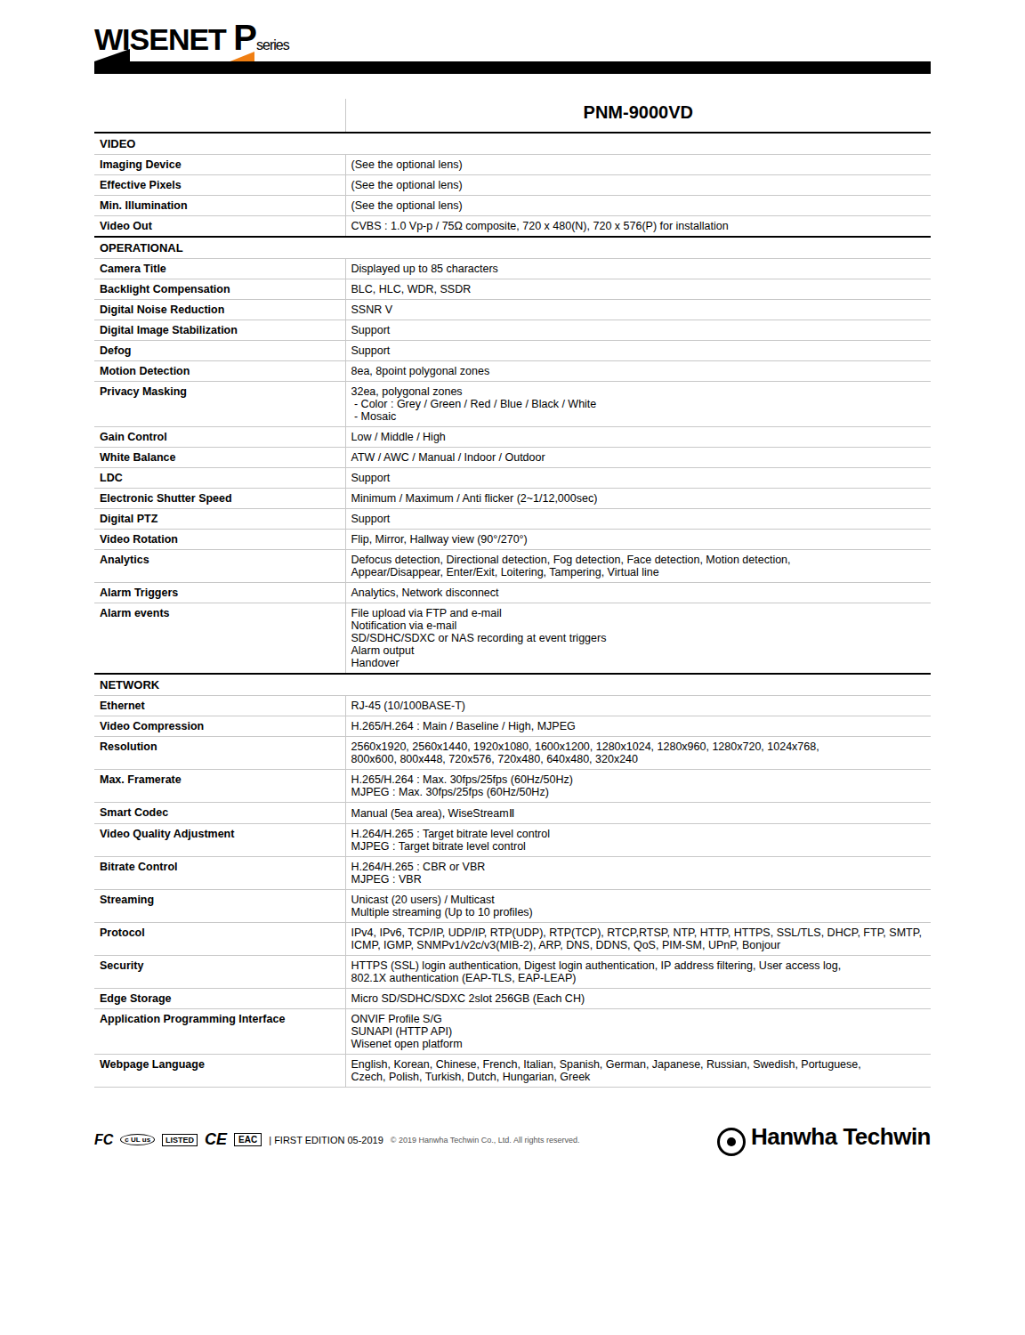WISENET Pseries
| | PNM-9000VD |
| VIDEO |
| Imaging Device | (See the optional lens) |
| Effective Pixels | (See the optional lens) |
| Min. Illumination | (See the optional lens) |
| Video Out | CVBS : 1.0 Vp-p / 75Ω composite, 720 x 480(N), 720 x 576(P) for installation |
| OPERATIONAL |
| Camera Title | Displayed up to 85 characters |
| Backlight Compensation | BLC, HLC, WDR, SSDR |
| Digital Noise Reduction | SSNR V |
| Digital Image Stabilization | Support |
| Defog | Support |
| Motion Detection | 8ea, 8point polygonal zones |
| Privacy Masking | 32ea, polygonal zones - Color : Grey / Green / Red / Blue / Black / White - Mosaic |
| Gain Control | Low / Middle / High |
| White Balance | ATW / AWC / Manual / Indoor / Outdoor |
| LDC | Support |
| Electronic Shutter Speed | Minimum / Maximum / Anti flicker (2~1/12,000sec) |
| Digital PTZ | Support |
| Video Rotation | Flip, Mirror, Hallway view (90°/270°) |
| Analytics | Defocus detection, Directional detection, Fog detection, Face detection, Motion detection, Appear/Disappear, Enter/Exit, Loitering, Tampering, Virtual line |
| Alarm Triggers | Analytics, Network disconnect |
| Alarm events | File upload via FTP and e-mail Notification via e-mail SD/SDHC/SDXC or NAS recording at event triggers Alarm output Handover |
| NETWORK |
| Ethernet | RJ-45 (10/100BASE-T) |
| Video Compression | H.265/H.264 : Main / Baseline / High, MJPEG |
| Resolution | 2560x1920, 2560x1440, 1920x1080, 1600x1200, 1280x1024, 1280x960, 1280x720, 1024x768, 800x600, 800x448, 720x576, 720x480, 640x480, 320x240 |
| Max. Framerate | H.265/H.264 : Max. 30fps/25fps (60Hz/50Hz) MJPEG : Max. 30fps/25fps (60Hz/50Hz) |
| Smart Codec | Manual (5ea area), WiseStreamⅡ |
| Video Quality Adjustment | H.264/H.265 : Target bitrate level control MJPEG : Target bitrate level control |
| Bitrate Control | H.264/H.265 : CBR or VBR MJPEG : VBR |
| Streaming | Unicast (20 users) / Multicast Multiple streaming (Up to 10 profiles) |
| Protocol | IPv4, IPv6, TCP/IP, UDP/IP, RTP(UDP), RTP(TCP), RTCP,RTSP, NTP, HTTP, HTTPS, SSL/TLS, DHCP, FTP, SMTP, ICMP, IGMP, SNMPv1/v2c/v3(MIB-2), ARP, DNS, DDNS, QoS, PIM-SM, UPnP, Bonjour |
| Security | HTTPS (SSL) login authentication, Digest login authentication, IP address filtering, User access log, 802.1X authentication (EAP-TLS, EAP-LEAP) |
| Edge Storage | Micro SD/SDHC/SDXC 2slot 256GB (Each CH) |
| Application Programming Interface | ONVIF Profile S/G SUNAPI (HTTP API) Wisenet open platform |
| Webpage Language | English, Korean, Chinese, French, Italian, Spanish, German, Japanese, Russian, Swedish, Portuguese, Czech, Polish, Turkish, Dutch, Hungarian, Greek |
FC c UL us LISTED CE EAC | FIRST EDITION 05-2019 © 2019 Hanwha Techwin Co., Ltd. All rights reserved.
Hanwha Techwin